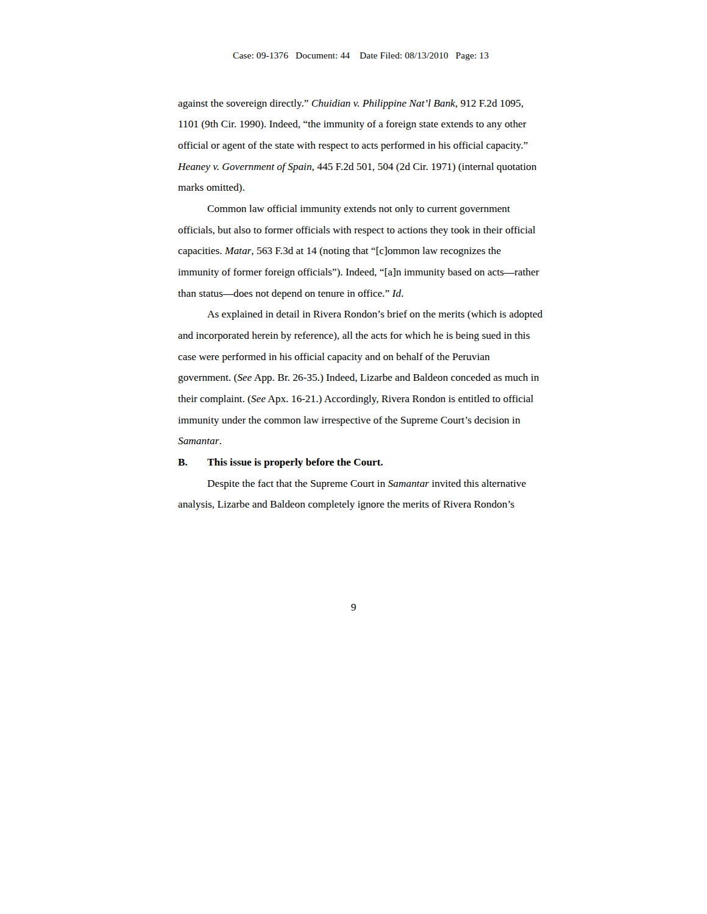Case: 09-1376 Document: 44 Date Filed: 08/13/2010 Page: 13
against the sovereign directly.” Chuidian v. Philippine Nat’l Bank, 912 F.2d 1095, 1101 (9th Cir. 1990). Indeed, “the immunity of a foreign state extends to any other official or agent of the state with respect to acts performed in his official capacity.” Heaney v. Government of Spain, 445 F.2d 501, 504 (2d Cir. 1971) (internal quotation marks omitted).
Common law official immunity extends not only to current government officials, but also to former officials with respect to actions they took in their official capacities. Matar, 563 F.3d at 14 (noting that “[c]ommon law recognizes the immunity of former foreign officials”). Indeed, “[a]n immunity based on acts—rather than status—does not depend on tenure in office.” Id.
As explained in detail in Rivera Rondon’s brief on the merits (which is adopted and incorporated herein by reference), all the acts for which he is being sued in this case were performed in his official capacity and on behalf of the Peruvian government. (See App. Br. 26-35.) Indeed, Lizarbe and Baldeon conceded as much in their complaint. (See Apx. 16-21.) Accordingly, Rivera Rondon is entitled to official immunity under the common law irrespective of the Supreme Court’s decision in Samantar.
B. This issue is properly before the Court.
Despite the fact that the Supreme Court in Samantar invited this alternative analysis, Lizarbe and Baldeon completely ignore the merits of Rivera Rondon’s
9